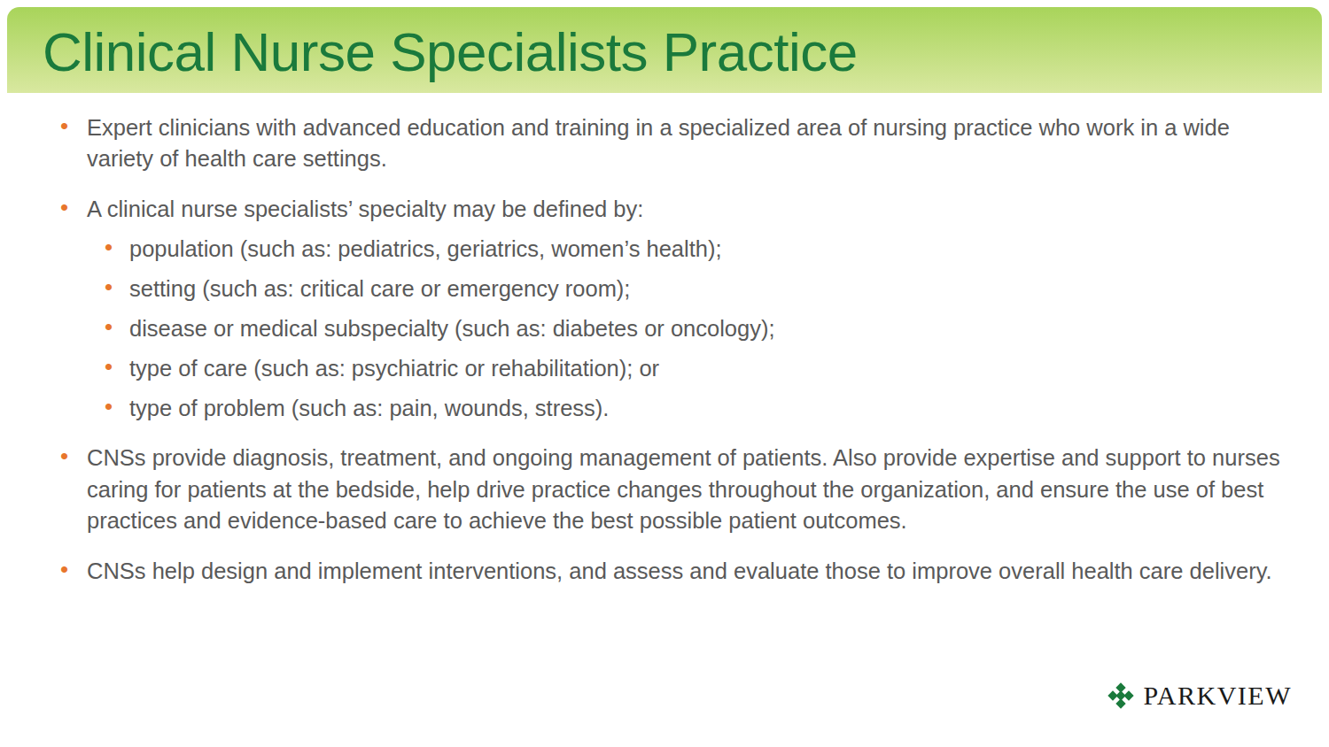Clinical Nurse Specialists Practice
Expert clinicians with advanced education and training in a specialized area of nursing practice who work in a wide variety of health care settings.
A clinical nurse specialists’ specialty may be defined by:
population (such as: pediatrics, geriatrics, women’s health);
setting (such as: critical care or emergency room);
disease or medical subspecialty (such as: diabetes or oncology);
type of care (such as: psychiatric or rehabilitation); or
type of problem (such as: pain, wounds, stress).
CNSs provide diagnosis, treatment, and ongoing management of patients. Also provide expertise and support to nurses caring for patients at the bedside, help drive practice changes throughout the organization, and ensure the use of best practices and evidence-based care to achieve the best possible patient outcomes.
CNSs help design and implement interventions, and assess and evaluate those to improve overall health care delivery.
PARKVIEW